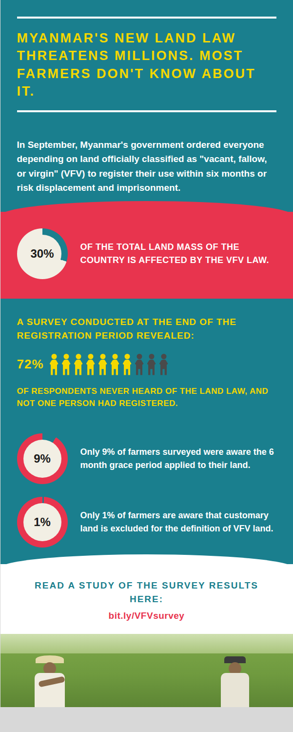Myanmar's New Land Law Threatens Millions. Most Farmers Don't Know About It.
In September, Myanmar's government ordered everyone depending on land officially classified as "vacant, fallow, or virgin" (VFV) to register their use within six months or risk displacement and imprisonment.
30%
Of the total land mass of the country is affected by the VFV law.
A survey conducted at the end of the registration period revealed:
72%
Of respondents never heard of the land law, and not one person had registered.
9%
Only 9% of farmers surveyed were aware the 6 month grace period applied to their land.
1%
Only 1% of farmers are aware that customary land is excluded for the definition of VFV land.
Read a study of the survey results here:
bit.ly/VFVsurvey